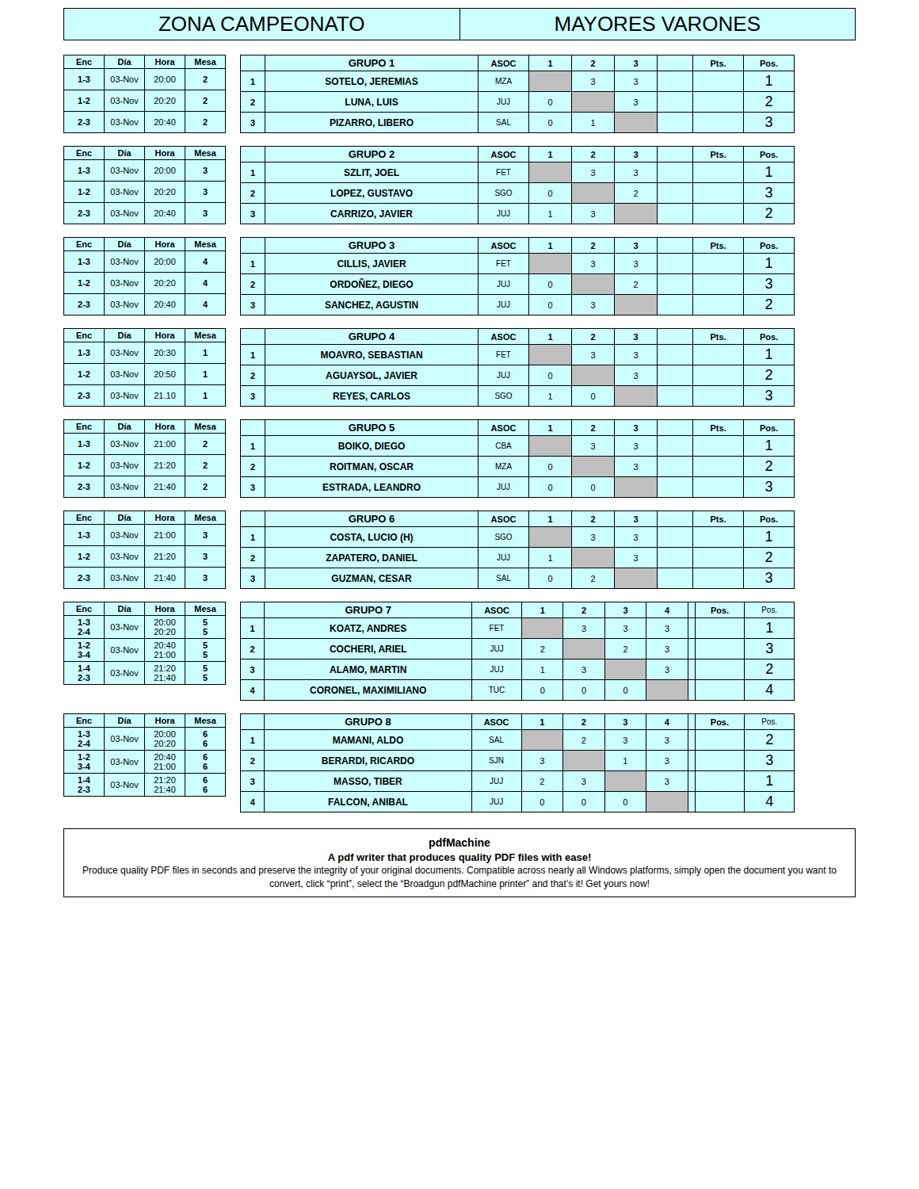ZONA CAMPEONATO
MAYORES VARONES
| Enc | Día | Hora | Mesa |
| --- | --- | --- | --- |
| 1-3 | 03-Nov | 20:00 | 2 |
| 1-2 | 03-Nov | 20:20 | 2 |
| 2-3 | 03-Nov | 20:40 | 2 |
| | GRUPO 1 | ASOC | 1 | 2 | 3 | | Pts. | Pos. |
| --- | --- | --- | --- | --- | --- | --- | --- | --- |
| 1 | SOTELO, JEREMIAS | MZA | | 3 | 3 | | | 1 |
| 2 | LUNA, LUIS | JUJ | 0 | | 3 | | | 2 |
| 3 | PIZARRO, LIBERO | SAL | 0 | 1 | | | | 3 |
| Enc | Día | Hora | Mesa |
| --- | --- | --- | --- |
| 1-3 | 03-Nov | 20:00 | 3 |
| 1-2 | 03-Nov | 20:20 | 3 |
| 2-3 | 03-Nov | 20:40 | 3 |
| | GRUPO 2 | ASOC | 1 | 2 | 3 | | Pts. | Pos. |
| --- | --- | --- | --- | --- | --- | --- | --- | --- |
| 1 | SZLIT, JOEL | FET | | 3 | 3 | | | 1 |
| 2 | LOPEZ, GUSTAVO | SGO | 0 | | 2 | | | 3 |
| 3 | CARRIZO, JAVIER | JUJ | 1 | 3 | | | | 2 |
| Enc | Día | Hora | Mesa |
| --- | --- | --- | --- |
| 1-3 | 03-Nov | 20:00 | 4 |
| 1-2 | 03-Nov | 20:20 | 4 |
| 2-3 | 03-Nov | 20:40 | 4 |
| | GRUPO 3 | ASOC | 1 | 2 | 3 | | Pts. | Pos. |
| --- | --- | --- | --- | --- | --- | --- | --- | --- |
| 1 | CILLIS, JAVIER | FET | | 3 | 3 | | | 1 |
| 2 | ORDOÑEZ, DIEGO | JUJ | 0 | | 2 | | | 3 |
| 3 | SANCHEZ, AGUSTIN | JUJ | 0 | 3 | | | | 2 |
| Enc | Día | Hora | Mesa |
| --- | --- | --- | --- |
| 1-3 | 03-Nov | 20:30 | 1 |
| 1-2 | 03-Nov | 20:50 | 1 |
| 2-3 | 03-Nov | 21.10 | 1 |
| | GRUPO 4 | ASOC | 1 | 2 | 3 | | Pts. | Pos. |
| --- | --- | --- | --- | --- | --- | --- | --- | --- |
| 1 | MOAVRO, SEBASTIAN | FET | | 3 | 3 | | | 1 |
| 2 | AGUAYSOL, JAVIER | JUJ | 0 | | 3 | | | 2 |
| 3 | REYES, CARLOS | SGO | 1 | 0 | | | | 3 |
| Enc | Día | Hora | Mesa |
| --- | --- | --- | --- |
| 1-3 | 03-Nov | 21:00 | 2 |
| 1-2 | 03-Nov | 21:20 | 2 |
| 2-3 | 03-Nov | 21:40 | 2 |
| | GRUPO 5 | ASOC | 1 | 2 | 3 | | Pts. | Pos. |
| --- | --- | --- | --- | --- | --- | --- | --- | --- |
| 1 | BOIKO, DIEGO | CBA | | 3 | 3 | | | 1 |
| 2 | ROITMAN, OSCAR | MZA | 0 | | 3 | | | 2 |
| 3 | ESTRADA, LEANDRO | JUJ | 0 | 0 | | | | 3 |
| Enc | Día | Hora | Mesa |
| --- | --- | --- | --- |
| 1-3 | 03-Nov | 21:00 | 3 |
| 1-2 | 03-Nov | 21:20 | 3 |
| 2-3 | 03-Nov | 21:40 | 3 |
| | GRUPO 6 | ASOC | 1 | 2 | 3 | | Pts. | Pos. |
| --- | --- | --- | --- | --- | --- | --- | --- | --- |
| 1 | COSTA, LUCIO (H) | SGO | | 3 | 3 | | | 1 |
| 2 | ZAPATERO, DANIEL | JUJ | 1 | | 3 | | | 2 |
| 3 | GUZMAN, CESAR | SAL | 0 | 2 | | | | 3 |
| Enc | Día | Hora | Mesa |
| --- | --- | --- | --- |
| 1-3 2-4 | 03-Nov | 20:00 20:20 | 5 5 |
| 1-2 3-4 | 03-Nov | 20:40 21:00 | 5 5 |
| 1-4 2-3 | 03-Nov | 21:20 21:40 | 5 5 |
| | GRUPO 7 | ASOC | 1 | 2 | 3 | 4 | | Pos. | Pos. |
| --- | --- | --- | --- | --- | --- | --- | --- | --- | --- |
| 1 | KOATZ, ANDRES | FET | | 3 | 3 | 3 | | | 1 |
| 2 | COCHERI, ARIEL | JUJ | 2 | | 2 | 3 | | | 3 |
| 3 | ALAMO, MARTIN | JUJ | 1 | 3 | | 3 | | | 2 |
| 4 | CORONEL, MAXIMILIANO | TUC | 0 | 0 | 0 | | | | 4 |
| Enc | Día | Hora | Mesa |
| --- | --- | --- | --- |
| 1-3 2-4 | 03-Nov | 20:00 20:20 | 6 6 |
| 1-2 3-4 | 03-Nov | 20:40 21:00 | 6 6 |
| 1-4 2-3 | 03-Nov | 21:20 21:40 | 6 6 |
| | GRUPO 8 | ASOC | 1 | 2 | 3 | 4 | | Pos. | Pos. |
| --- | --- | --- | --- | --- | --- | --- | --- | --- | --- |
| 1 | MAMANI, ALDO | SAL | | 2 | 3 | 3 | | | 2 |
| 2 | BERARDI, RICARDO | SJN | 3 | | 1 | 3 | | | 3 |
| 3 | MASSO, TIBER | JUJ | 2 | 3 | | 3 | | | 1 |
| 4 | FALCON, ANIBAL | JUJ | 0 | 0 | 0 | | | | 4 |
pdfMachine
A pdf writer that produces quality PDF files with ease!
Produce quality PDF files in seconds and preserve the integrity of your original documents. Compatible across nearly all Windows platforms, simply open the document you want to convert, click “print”, select the “Broadgun pdfMachine printer” and that’s it! Get yours now!